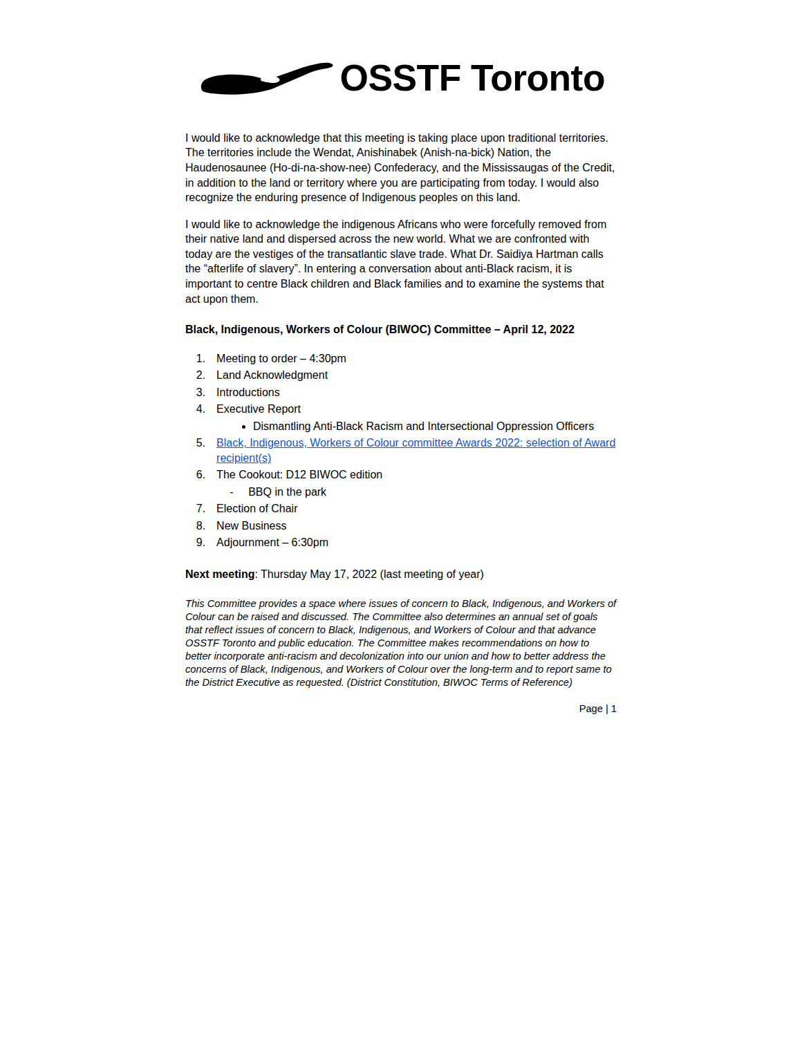OSSTF Toronto
I would like to acknowledge that this meeting is taking place upon traditional territories. The territories include the Wendat, Anishinabek (Anish-na-bick) Nation, the Haudenosaunee (Ho-di-na-show-nee) Confederacy, and the Mississaugas of the Credit, in addition to the land or territory where you are participating from today. I would also recognize the enduring presence of Indigenous peoples on this land.
I would like to acknowledge the indigenous Africans who were forcefully removed from their native land and dispersed across the new world. What we are confronted with today are the vestiges of the transatlantic slave trade. What Dr. Saidiya Hartman calls the “afterlife of slavery”. In entering a conversation about anti-Black racism, it is important to centre Black children and Black families and to examine the systems that act upon them.
Black, Indigenous, Workers of Colour (BIWOC) Committee – April 12, 2022
Meeting to order – 4:30pm
Land Acknowledgment
Introductions
Executive Report
Dismantling Anti-Black Racism and Intersectional Oppression Officers
Black, Indigenous, Workers of Colour committee Awards 2022: selection of Award recipient(s)
The Cookout: D12 BIWOC edition
BBQ in the park
Election of Chair
New Business
Adjournment – 6:30pm
Next meeting: Thursday May 17, 2022 (last meeting of year)
This Committee provides a space where issues of concern to Black, Indigenous, and Workers of Colour can be raised and discussed. The Committee also determines an annual set of goals that reflect issues of concern to Black, Indigenous, and Workers of Colour and that advance OSSTF Toronto and public education. The Committee makes recommendations on how to better incorporate anti-racism and decolonization into our union and how to better address the concerns of Black, Indigenous, and Workers of Colour over the long-term and to report same to the District Executive as requested. (District Constitution, BIWOC Terms of Reference)
Page | 1